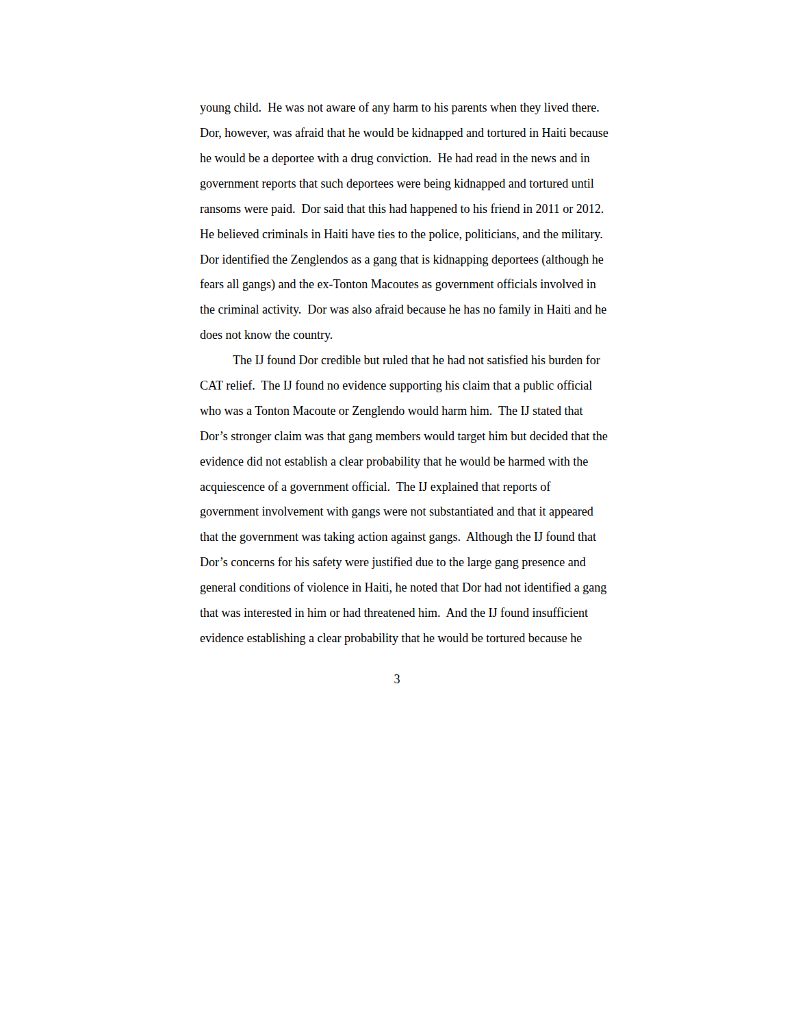young child. He was not aware of any harm to his parents when they lived there. Dor, however, was afraid that he would be kidnapped and tortured in Haiti because he would be a deportee with a drug conviction. He had read in the news and in government reports that such deportees were being kidnapped and tortured until ransoms were paid. Dor said that this had happened to his friend in 2011 or 2012. He believed criminals in Haiti have ties to the police, politicians, and the military. Dor identified the Zenglendos as a gang that is kidnapping deportees (although he fears all gangs) and the ex-Tonton Macoutes as government officials involved in the criminal activity. Dor was also afraid because he has no family in Haiti and he does not know the country.
The IJ found Dor credible but ruled that he had not satisfied his burden for CAT relief. The IJ found no evidence supporting his claim that a public official who was a Tonton Macoute or Zenglendo would harm him. The IJ stated that Dor’s stronger claim was that gang members would target him but decided that the evidence did not establish a clear probability that he would be harmed with the acquiescence of a government official. The IJ explained that reports of government involvement with gangs were not substantiated and that it appeared that the government was taking action against gangs. Although the IJ found that Dor’s concerns for his safety were justified due to the large gang presence and general conditions of violence in Haiti, he noted that Dor had not identified a gang that was interested in him or had threatened him. And the IJ found insufficient evidence establishing a clear probability that he would be tortured because he
3